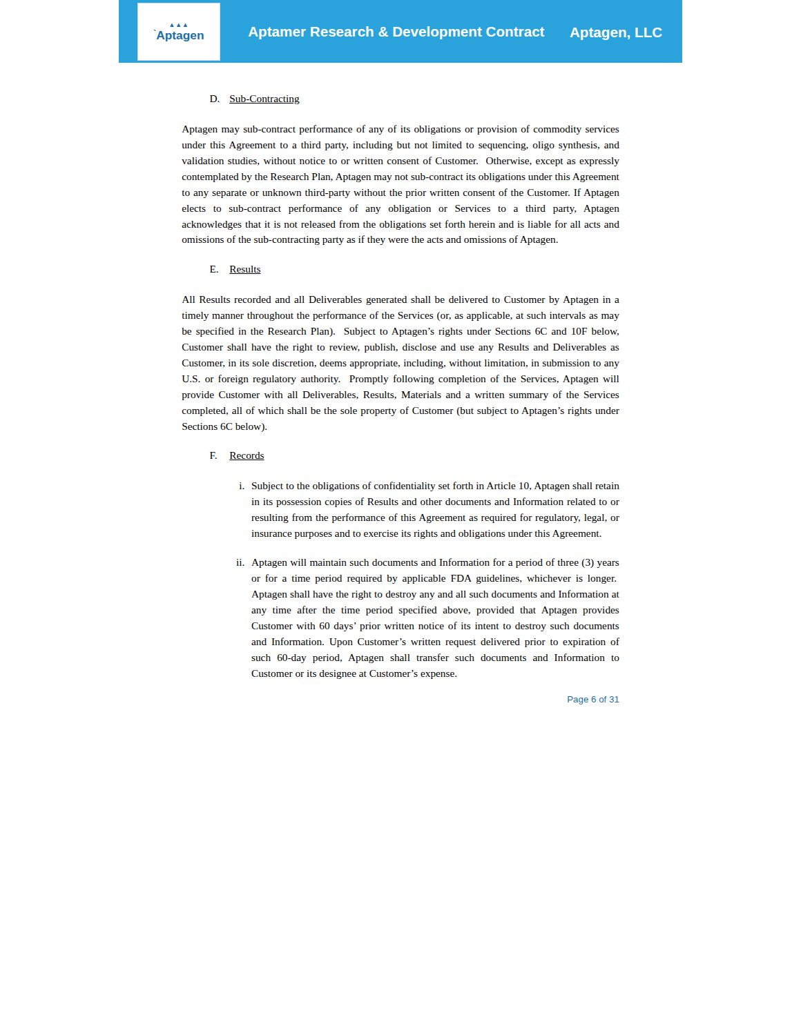▲▲▲
`Aptagen
Aptamer Research & Development Contract
Aptagen, LLC
D. Sub-Contracting
Aptagen may sub-contract performance of any of its obligations or provision of commodity services under this Agreement to a third party, including but not limited to sequencing, oligo synthesis, and validation studies, without notice to or written consent of Customer. Otherwise, except as expressly contemplated by the Research Plan, Aptagen may not sub-contract its obligations under this Agreement to any separate or unknown third-party without the prior written consent of the Customer. If Aptagen elects to sub-contract performance of any obligation or Services to a third party, Aptagen acknowledges that it is not released from the obligations set forth herein and is liable for all acts and omissions of the sub-contracting party as if they were the acts and omissions of Aptagen.
E. Results
All Results recorded and all Deliverables generated shall be delivered to Customer by Aptagen in a timely manner throughout the performance of the Services (or, as applicable, at such intervals as may be specified in the Research Plan). Subject to Aptagen’s rights under Sections 6C and 10F below, Customer shall have the right to review, publish, disclose and use any Results and Deliverables as Customer, in its sole discretion, deems appropriate, including, without limitation, in submission to any U.S. or foreign regulatory authority. Promptly following completion of the Services, Aptagen will provide Customer with all Deliverables, Results, Materials and a written summary of the Services completed, all of which shall be the sole property of Customer (but subject to Aptagen’s rights under Sections 6C below).
F. Records
i. Subject to the obligations of confidentiality set forth in Article 10, Aptagen shall retain in its possession copies of Results and other documents and Information related to or resulting from the performance of this Agreement as required for regulatory, legal, or insurance purposes and to exercise its rights and obligations under this Agreement.
ii. Aptagen will maintain such documents and Information for a period of three (3) years or for a time period required by applicable FDA guidelines, whichever is longer. Aptagen shall have the right to destroy any and all such documents and Information at any time after the time period specified above, provided that Aptagen provides Customer with 60 days’ prior written notice of its intent to destroy such documents and Information. Upon Customer’s written request delivered prior to expiration of such 60-day period, Aptagen shall transfer such documents and Information to Customer or its designee at Customer’s expense.
Page 6 of 31